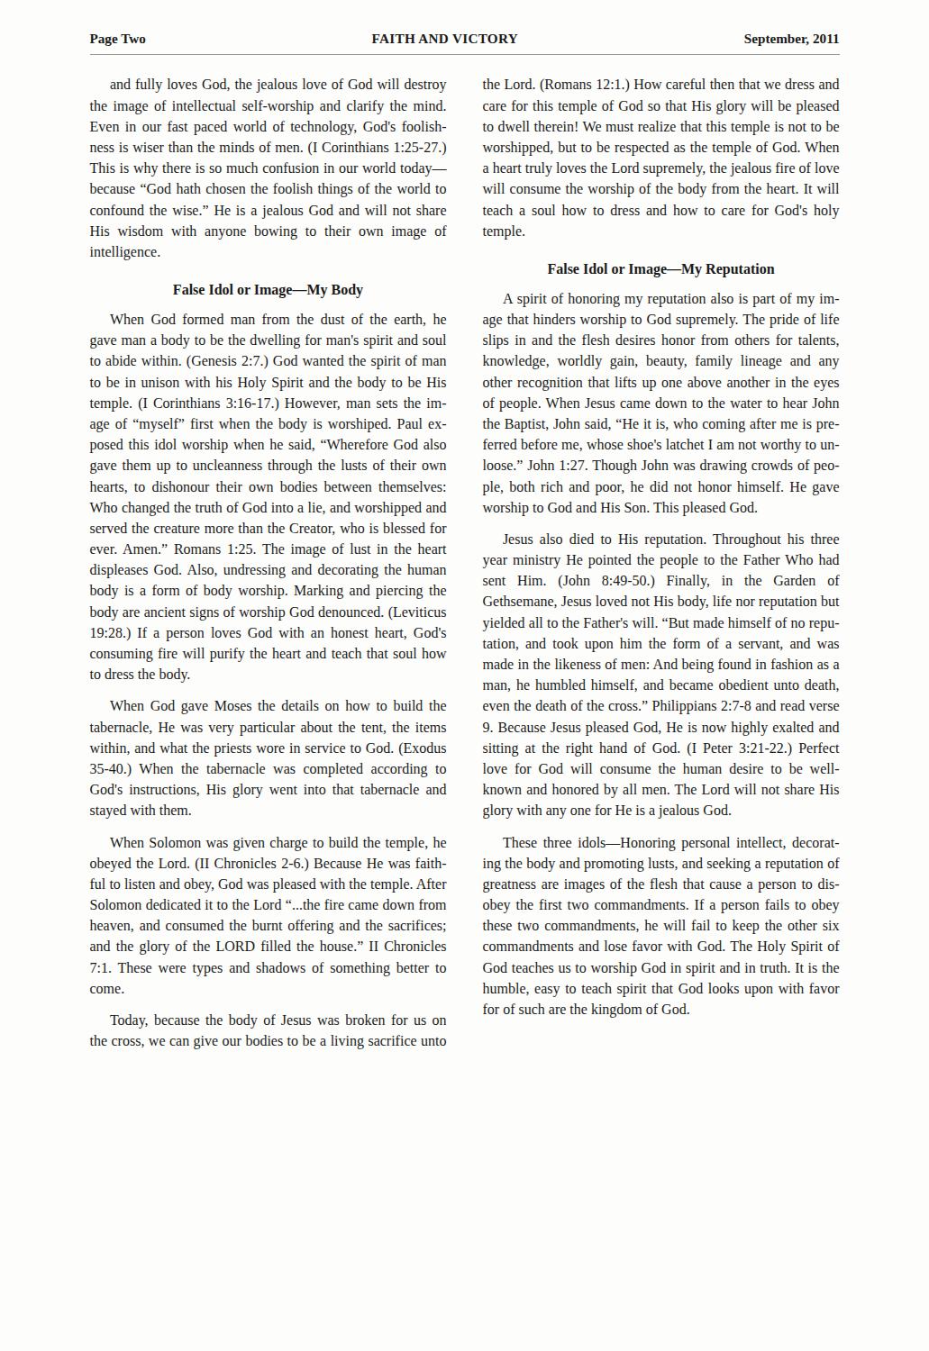Page Two FAITH AND VICTORY September, 2011
and fully loves God, the jealous love of God will destroy the image of intellectual self-worship and clarify the mind. Even in our fast paced world of technology, God's foolishness is wiser than the minds of men. (I Corinthians 1:25-27.) This is why there is so much confusion in our world today—because “God hath chosen the foolish things of the world to confound the wise.” He is a jealous God and will not share His wisdom with anyone bowing to their own image of intelligence.
False Idol or Image—My Body
When God formed man from the dust of the earth, he gave man a body to be the dwelling for man's spirit and soul to abide within. (Genesis 2:7.) God wanted the spirit of man to be in unison with his Holy Spirit and the body to be His temple. (I Corinthians 3:16-17.) However, man sets the image of “myself” first when the body is worshiped. Paul exposed this idol worship when he said, “Wherefore God also gave them up to uncleanness through the lusts of their own hearts, to dishonour their own bodies between themselves: Who changed the truth of God into a lie, and worshipped and served the creature more than the Creator, who is blessed for ever. Amen.” Romans 1:25. The image of lust in the heart displeases God. Also, undressing and decorating the human body is a form of body worship. Marking and piercing the body are ancient signs of worship God denounced. (Leviticus 19:28.) If a person loves God with an honest heart, God's consuming fire will purify the heart and teach that soul how to dress the body.
When God gave Moses the details on how to build the tabernacle, He was very particular about the tent, the items within, and what the priests wore in service to God. (Exodus 35-40.) When the tabernacle was completed according to God's instructions, His glory went into that tabernacle and stayed with them.
When Solomon was given charge to build the temple, he obeyed the Lord. (II Chronicles 2-6.) Because He was faithful to listen and obey, God was pleased with the temple. After Solomon dedicated it to the Lord “...the fire came down from heaven, and consumed the burnt offering and the sacrifices; and the glory of the LORD filled the house.” II Chronicles 7:1. These were types and shadows of something better to come.
Today, because the body of Jesus was broken for us on the cross, we can give our bodies to be a living sacrifice unto the Lord. (Romans 12:1.) How careful then that we dress and care for this temple of God so that His glory will be pleased to dwell therein! We must realize that this temple is not to be worshipped, but to be respected as the temple of God. When a heart truly loves the Lord supremely, the jealous fire of love will consume the worship of the body from the heart. It will teach a soul how to dress and how to care for God's holy temple.
False Idol or Image—My Reputation
A spirit of honoring my reputation also is part of my image that hinders worship to God supremely. The pride of life slips in and the flesh desires honor from others for talents, knowledge, worldly gain, beauty, family lineage and any other recognition that lifts up one above another in the eyes of people. When Jesus came down to the water to hear John the Baptist, John said, “He it is, who coming after me is preferred before me, whose shoe's latchet I am not worthy to unloose.” John 1:27. Though John was drawing crowds of people, both rich and poor, he did not honor himself. He gave worship to God and His Son. This pleased God.
Jesus also died to His reputation. Throughout his three year ministry He pointed the people to the Father Who had sent Him. (John 8:49-50.) Finally, in the Garden of Gethsemane, Jesus loved not His body, life nor reputation but yielded all to the Father's will. “But made himself of no reputation, and took upon him the form of a servant, and was made in the likeness of men: And being found in fashion as a man, he humbled himself, and became obedient unto death, even the death of the cross.” Philippians 2:7-8 and read verse 9. Because Jesus pleased God, He is now highly exalted and sitting at the right hand of God. (I Peter 3:21-22.) Perfect love for God will consume the human desire to be well-known and honored by all men. The Lord will not share His glory with any one for He is a jealous God.
These three idols—Honoring personal intellect, decorating the body and promoting lusts, and seeking a reputation of greatness are images of the flesh that cause a person to disobey the first two commandments. If a person fails to obey these two commandments, he will fail to keep the other six commandments and lose favor with God. The Holy Spirit of God teaches us to worship God in spirit and in truth. It is the humble, easy to teach spirit that God looks upon with favor for of such are the kingdom of God.